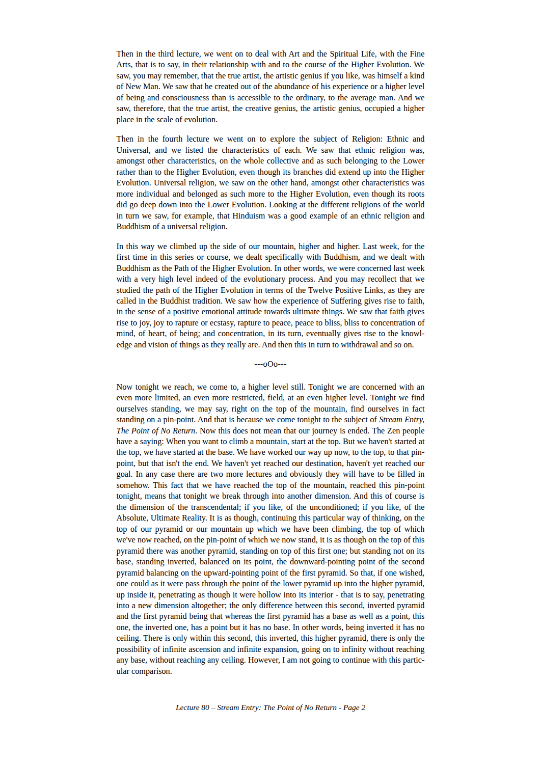Then in the third lecture, we went on to deal with Art and the Spiritual Life, with the Fine Arts, that is to say, in their relationship with and to the course of the Higher Evolution. We saw, you may remember, that the true artist, the artistic genius if you like, was himself a kind of New Man. We saw that he created out of the abundance of his experience or a higher level of being and consciousness than is accessible to the ordinary, to the average man. And we saw, therefore, that the true artist, the creative genius, the artistic genius, occupied a higher place in the scale of evolution.
Then in the fourth lecture we went on to explore the subject of Religion: Ethnic and Universal, and we listed the characteristics of each. We saw that ethnic religion was, amongst other characteristics, on the whole collective and as such belonging to the Lower rather than to the Higher Evolution, even though its branches did extend up into the Higher Evolution. Universal religion, we saw on the other hand, amongst other characteristics was more individual and belonged as such more to the Higher Evolution, even though its roots did go deep down into the Lower Evolution. Looking at the different religions of the world in turn we saw, for example, that Hinduism was a good example of an ethnic religion and Buddhism of a universal religion.
In this way we climbed up the side of our mountain, higher and higher. Last week, for the first time in this series or course, we dealt specifically with Buddhism, and we dealt with Buddhism as the Path of the Higher Evolution. In other words, we were concerned last week with a very high level indeed of the evolutionary process. And you may recollect that we studied the path of the Higher Evolution in terms of the Twelve Positive Links, as they are called in the Buddhist tradition. We saw how the experience of Suffering gives rise to faith, in the sense of a positive emotional attitude towards ultimate things. We saw that faith gives rise to joy, joy to rapture or ecstasy, rapture to peace, peace to bliss, bliss to concentration of mind, of heart, of being; and concentration, in its turn, eventually gives rise to the knowledge and vision of things as they really are. And then this in turn to withdrawal and so on.
---oOo---
Now tonight we reach, we come to, a higher level still. Tonight we are concerned with an even more limited, an even more restricted, field, at an even higher level. Tonight we find ourselves standing, we may say, right on the top of the mountain, find ourselves in fact standing on a pin-point. And that is because we come tonight to the subject of Stream Entry, The Point of No Return. Now this does not mean that our journey is ended. The Zen people have a saying: When you want to climb a mountain, start at the top. But we haven't started at the top, we have started at the base. We have worked our way up now, to the top, to that pin-point, but that isn't the end. We haven't yet reached our destination, haven't yet reached our goal. In any case there are two more lectures and obviously they will have to be filled in somehow. This fact that we have reached the top of the mountain, reached this pin-point tonight, means that tonight we break through into another dimension. And this of course is the dimension of the transcendental; if you like, of the unconditioned; if you like, of the Absolute, Ultimate Reality. It is as though, continuing this particular way of thinking, on the top of our pyramid or our mountain up which we have been climbing, the top of which we've now reached, on the pin-point of which we now stand, it is as though on the top of this pyramid there was another pyramid, standing on top of this first one; but standing not on its base, standing inverted, balanced on its point, the downward-pointing point of the second pyramid balancing on the upward-pointing point of the first pyramid. So that, if one wished, one could as it were pass through the point of the lower pyramid up into the higher pyramid, up inside it, penetrating as though it were hollow into its interior - that is to say, penetrating into a new dimension altogether; the only difference between this second, inverted pyramid and the first pyramid being that whereas the first pyramid has a base as well as a point, this one, the inverted one, has a point but it has no base. In other words, being inverted it has no ceiling. There is only within this second, this inverted, this higher pyramid, there is only the possibility of infinite ascension and infinite expansion, going on to infinity without reaching any base, without reaching any ceiling. However, I am not going to continue with this particular comparison.
Lecture 80 – Stream Entry: The Point of No Return - Page 2